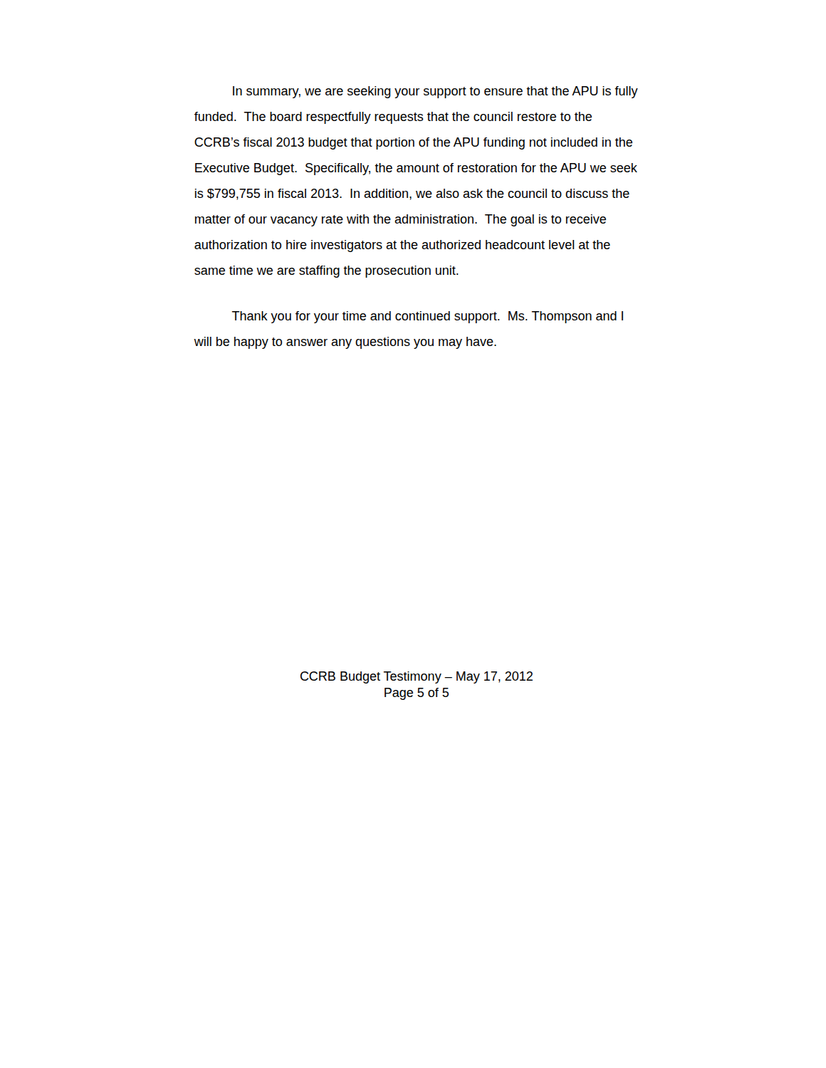In summary, we are seeking your support to ensure that the APU is fully funded. The board respectfully requests that the council restore to the CCRB’s fiscal 2013 budget that portion of the APU funding not included in the Executive Budget. Specifically, the amount of restoration for the APU we seek is $799,755 in fiscal 2013. In addition, we also ask the council to discuss the matter of our vacancy rate with the administration. The goal is to receive authorization to hire investigators at the authorized headcount level at the same time we are staffing the prosecution unit.
Thank you for your time and continued support. Ms. Thompson and I will be happy to answer any questions you may have.
CCRB Budget Testimony – May 17, 2012
Page 5 of 5